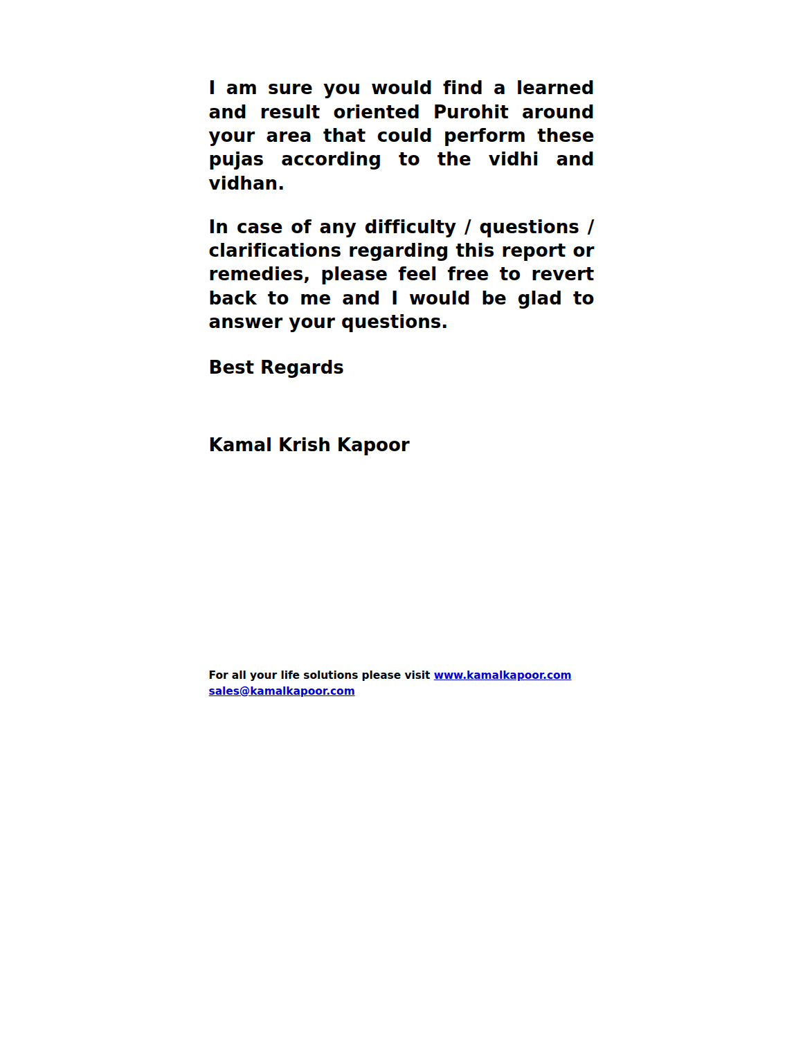I am sure you would find a learned and result oriented Purohit around your area that could perform these pujas according to the vidhi and vidhan.
In case of any difficulty / questions / clarifications regarding this report or remedies, please feel free to revert back to me and I would be glad to answer your questions.
Best Regards
Kamal Krish Kapoor
For all your life solutions please visit www.kamalkapoor.com sales@kamalkapoor.com